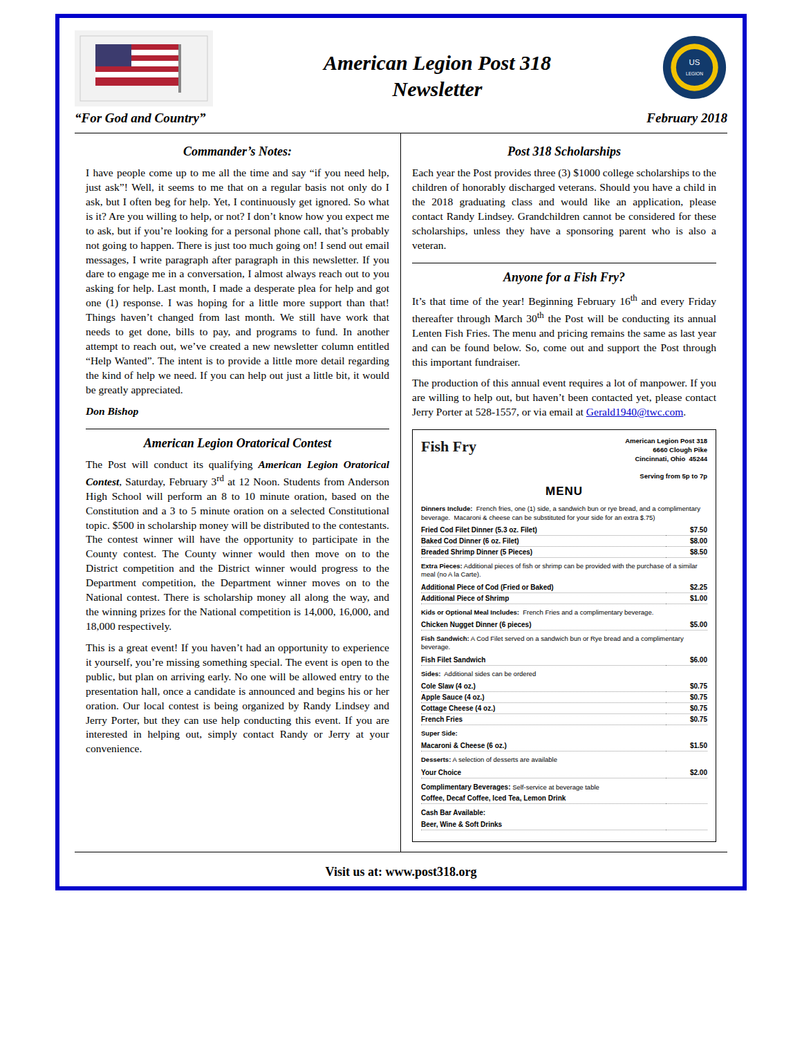American Legion Post 318
Newsletter
“For God and Country”
February 2018
Commander’s Notes:
I have people come up to me all the time and say “if you need help, just ask”! Well, it seems to me that on a regular basis not only do I ask, but I often beg for help. Yet, I continuously get ignored. So what is it? Are you willing to help, or not? I don’t know how you expect me to ask, but if you’re looking for a personal phone call, that’s probably not going to happen. There is just too much going on! I send out email messages, I write paragraph after paragraph in this newsletter. If you dare to engage me in a conversation, I almost always reach out to you asking for help. Last month, I made a desperate plea for help and got one (1) response. I was hoping for a little more support than that! Things haven’t changed from last month. We still have work that needs to get done, bills to pay, and programs to fund. In another attempt to reach out, we’ve created a new newsletter column entitled “Help Wanted”. The intent is to provide a little more detail regarding the kind of help we need. If you can help out just a little bit, it would be greatly appreciated.
Don Bishop
American Legion Oratorical Contest
The Post will conduct its qualifying American Legion Oratorical Contest, Saturday, February 3rd at 12 Noon. Students from Anderson High School will perform an 8 to 10 minute oration, based on the Constitution and a 3 to 5 minute oration on a selected Constitutional topic. $500 in scholarship money will be distributed to the contestants. The contest winner will have the opportunity to participate in the County contest. The County winner would then move on to the District competition and the District winner would progress to the Department competition, the Department winner moves on to the National contest. There is scholarship money all along the way, and the winning prizes for the National competition is 14,000, 16,000, and 18,000 respectively.
This is a great event! If you haven’t had an opportunity to experience it yourself, you’re missing something special. The event is open to the public, but plan on arriving early. No one will be allowed entry to the presentation hall, once a candidate is announced and begins his or her oration. Our local contest is being organized by Randy Lindsey and Jerry Porter, but they can use help conducting this event. If you are interested in helping out, simply contact Randy or Jerry at your convenience.
Post 318 Scholarships
Each year the Post provides three (3) $1000 college scholarships to the children of honorably discharged veterans. Should you have a child in the 2018 graduating class and would like an application, please contact Randy Lindsey. Grandchildren cannot be considered for these scholarships, unless they have a sponsoring parent who is also a veteran.
Anyone for a Fish Fry?
It’s that time of the year! Beginning February 16th and every Friday thereafter through March 30th the Post will be conducting its annual Lenten Fish Fries. The menu and pricing remains the same as last year and can be found below. So, come out and support the Post through this important fundraiser.
The production of this annual event requires a lot of manpower. If you are willing to help out, but haven’t been contacted yet, please contact Jerry Porter at 528-1557, or via email at Gerald1940@twc.com.
Fish Fry
American Legion Post 318
6660 Clough Pike
Cincinnati, Ohio 45244
Serving from 5p to 7p
MENU
Dinners Include: French fries, one (1) side, a sandwich bun or rye bread, and a complimentary beverage. Macaroni & cheese can be substituted for your side for an extra $.75)
| Fried Cod Filet Dinner (5.3 oz. Filet) | $7.50 |
| Baked Cod Dinner (6 oz. Filet) | $8.00 |
| Breaded Shrimp Dinner (5 Pieces) | $8.50 |
Extra Pieces: Additional pieces of fish or shrimp can be provided with the purchase of a similar meal (no A la Carte).
| Additional Piece of Cod (Fried or Baked) | $2.25 |
| Additional Piece of Shrimp | $1.00 |
Kids or Optional Meal Includes: French Fries and a complimentary beverage.
| Chicken Nugget Dinner (6 pieces) | $5.00 |
Fish Sandwich: A Cod Filet served on a sandwich bun or Rye bread and a complimentary beverage.
| Fish Filet Sandwich | $6.00 |
Sides: Additional sides can be ordered
| Cole Slaw (4 oz.) | $0.75 |
| Apple Sauce (4 oz.) | $0.75 |
| Cottage Cheese (4 oz.) | $0.75 |
| French Fries | $0.75 |
Super Side:
| Macaroni & Cheese (6 oz.) | $1.50 |
Desserts: A selection of desserts are available
| Your Choice | $2.00 |
Complimentary Beverages: Self-service at beverage table
| Coffee, Decaf Coffee, Iced Tea, Lemon Drink | |
Cash Bar Available:
| Beer, Wine & Soft Drinks | |
Visit us at: www.post318.org